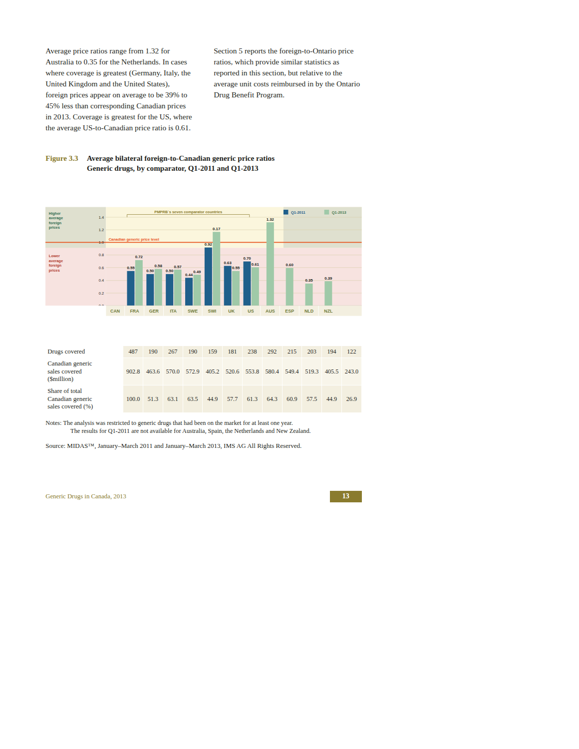Average price ratios range from 1.32 for Australia to 0.35 for the Netherlands. In cases where coverage is greatest (Germany, Italy, the United Kingdom and the United States), foreign prices appear on average to be 39% to 45% less than corresponding Canadian prices in 2013. Coverage is greatest for the US, where the average US-to-Canadian price ratio is 0.61.
Section 5 reports the foreign-to-Ontario price ratios, which provide similar statistics as reported in this section, but relative to the average unit costs reimbursed in by the Ontario Drug Benefit Program.
Figure 3.3
Average bilateral foreign-to-Canadian generic price ratios
Generic drugs, by comparator, Q1-2011 and Q1-2013
Q1-2011 Q1-2013 Higher average foreign prices Lower average foreign prices 1.4 1.2 1.0 0.8 0.6 0.4 0.2 0.0 PMPRB´s seven comparator countries Canadian generic price level 0.55 0.72 0.50 0.58 0.50 0.57 0.44 0.49 0.92 0.17 0.63 0.55 0.70 0.61 1.32 0.60 0.35 0.39 CAN FRA GER ITA SWE SWI UK US AUS ESP NLD NZL
| Drugs covered | 487 | 190 | 267 | 190 | 159 | 181 | 238 | 292 | 215 | 203 | 194 | 122 |
| Canadian generic sales covered ($million) | 902.8 | 463.6 | 570.0 | 572.9 | 405.2 | 520.6 | 553.8 | 580.4 | 549.4 | 519.3 | 405.5 | 243.0 |
| Share of total Canadian generic sales covered (%) | 100.0 | 51.3 | 63.1 | 63.5 | 44.9 | 57.7 | 61.3 | 64.3 | 60.9 | 57.5 | 44.9 | 26.9 |
Notes: The analysis was restricted to generic drugs that had been on the market for at least one year. The results for Q1-2011 are not available for Australia, Spain, the Netherlands and New Zealand.
Source: MIDAS™, January–March 2011 and January–March 2013, IMS AG All Rights Reserved.
Generic Drugs in Canada, 2013
13